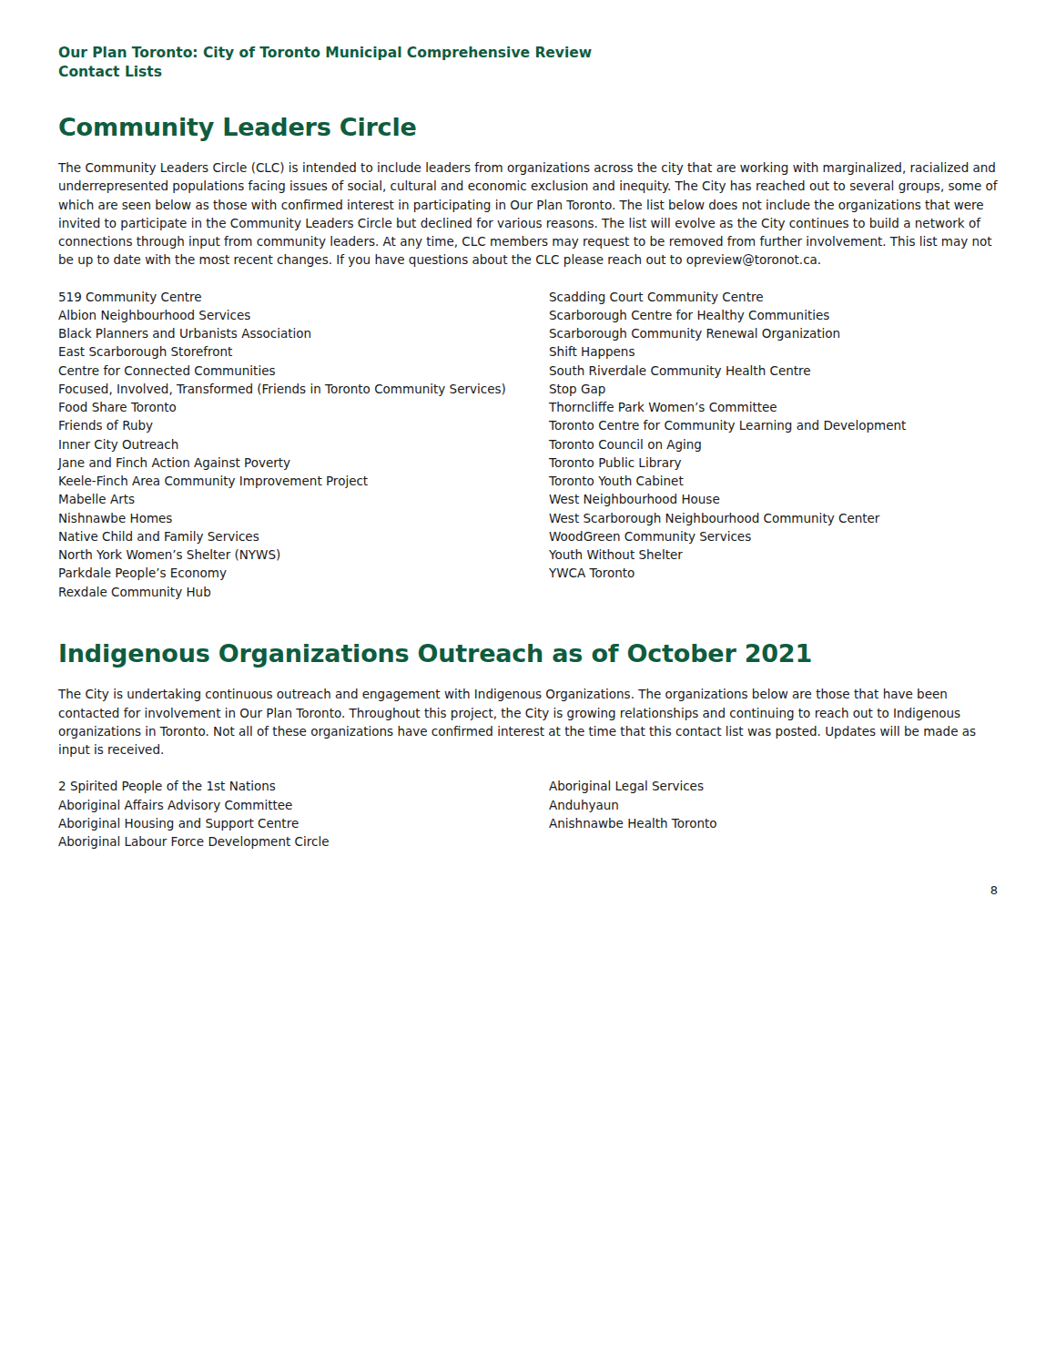Our Plan Toronto: City of Toronto Municipal Comprehensive Review Contact Lists
Community Leaders Circle
The Community Leaders Circle (CLC) is intended to include leaders from organizations across the city that are working with marginalized, racialized and underrepresented populations facing issues of social, cultural and economic exclusion and inequity. The City has reached out to several groups, some of which are seen below as those with confirmed interest in participating in Our Plan Toronto. The list below does not include the organizations that were invited to participate in the Community Leaders Circle but declined for various reasons. The list will evolve as the City continues to build a network of connections through input from community leaders. At any time, CLC members may request to be removed from further involvement. This list may not be up to date with the most recent changes. If you have questions about the CLC please reach out to opreview@toronot.ca.
519 Community Centre
Albion Neighbourhood Services
Black Planners and Urbanists Association
East Scarborough Storefront
Centre for Connected Communities
Focused, Involved, Transformed (Friends in Toronto Community Services)
Food Share Toronto
Friends of Ruby
Inner City Outreach
Jane and Finch Action Against Poverty
Keele-Finch Area Community Improvement Project
Mabelle Arts
Nishnawbe Homes
Native Child and Family Services
North York Women’s Shelter (NYWS)
Parkdale People’s Economy
Rexdale Community Hub
Scadding Court Community Centre
Scarborough Centre for Healthy Communities
Scarborough Community Renewal Organization
Shift Happens
South Riverdale Community Health Centre
Stop Gap
Thorncliffe Park Women’s Committee
Toronto Centre for Community Learning and Development
Toronto Council on Aging
Toronto Public Library
Toronto Youth Cabinet
West Neighbourhood House
West Scarborough Neighbourhood Community Center
WoodGreen Community Services
Youth Without Shelter
YWCA Toronto
Indigenous Organizations Outreach as of October 2021
The City is undertaking continuous outreach and engagement with Indigenous Organizations. The organizations below are those that have been contacted for involvement in Our Plan Toronto. Throughout this project, the City is growing relationships and continuing to reach out to Indigenous organizations in Toronto. Not all of these organizations have confirmed interest at the time that this contact list was posted. Updates will be made as input is received.
2 Spirited People of the 1st Nations
Aboriginal Affairs Advisory Committee
Aboriginal Housing and Support Centre
Aboriginal Labour Force Development Circle
Aboriginal Legal Services
Anduhyaun
Anishnawbe Health Toronto
8